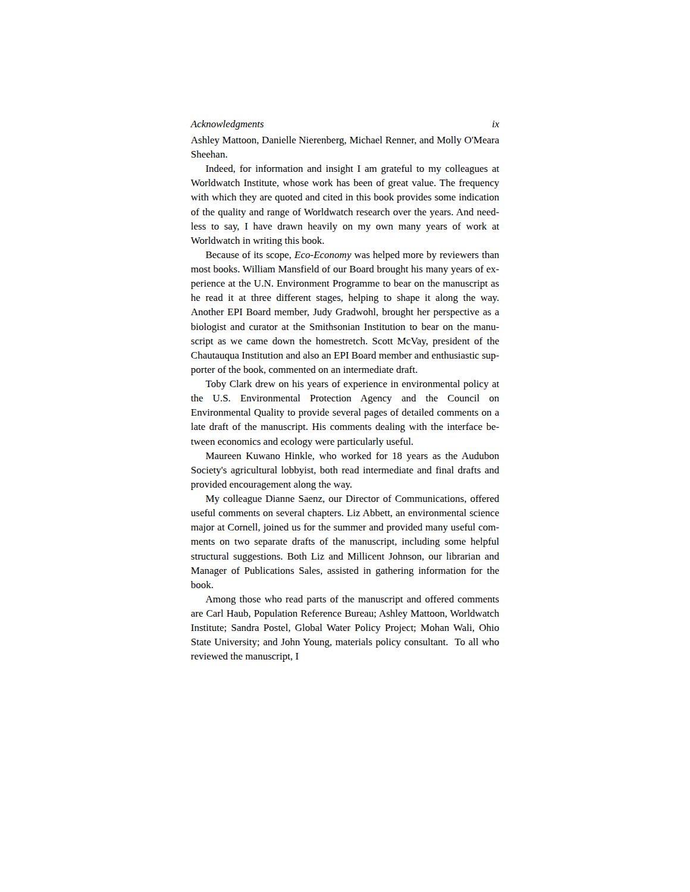Acknowledgments ix
Ashley Mattoon, Danielle Nierenberg, Michael Renner, and Molly O'Meara Sheehan.
Indeed, for information and insight I am grateful to my colleagues at Worldwatch Institute, whose work has been of great value. The frequency with which they are quoted and cited in this book provides some indication of the quality and range of Worldwatch research over the years. And needless to say, I have drawn heavily on my own many years of work at Worldwatch in writing this book.
Because of its scope, Eco-Economy was helped more by reviewers than most books. William Mansfield of our Board brought his many years of experience at the U.N. Environment Programme to bear on the manuscript as he read it at three different stages, helping to shape it along the way. Another EPI Board member, Judy Gradwohl, brought her perspective as a biologist and curator at the Smithsonian Institution to bear on the manuscript as we came down the homestretch. Scott McVay, president of the Chautauqua Institution and also an EPI Board member and enthusiastic supporter of the book, commented on an intermediate draft.
Toby Clark drew on his years of experience in environmental policy at the U.S. Environmental Protection Agency and the Council on Environmental Quality to provide several pages of detailed comments on a late draft of the manuscript. His comments dealing with the interface between economics and ecology were particularly useful.
Maureen Kuwano Hinkle, who worked for 18 years as the Audubon Society's agricultural lobbyist, both read intermediate and final drafts and provided encouragement along the way.
My colleague Dianne Saenz, our Director of Communications, offered useful comments on several chapters. Liz Abbett, an environmental science major at Cornell, joined us for the summer and provided many useful comments on two separate drafts of the manuscript, including some helpful structural suggestions. Both Liz and Millicent Johnson, our librarian and Manager of Publications Sales, assisted in gathering information for the book.
Among those who read parts of the manuscript and offered comments are Carl Haub, Population Reference Bureau; Ashley Mattoon, Worldwatch Institute; Sandra Postel, Global Water Policy Project; Mohan Wali, Ohio State University; and John Young, materials policy consultant. To all who reviewed the manuscript, I